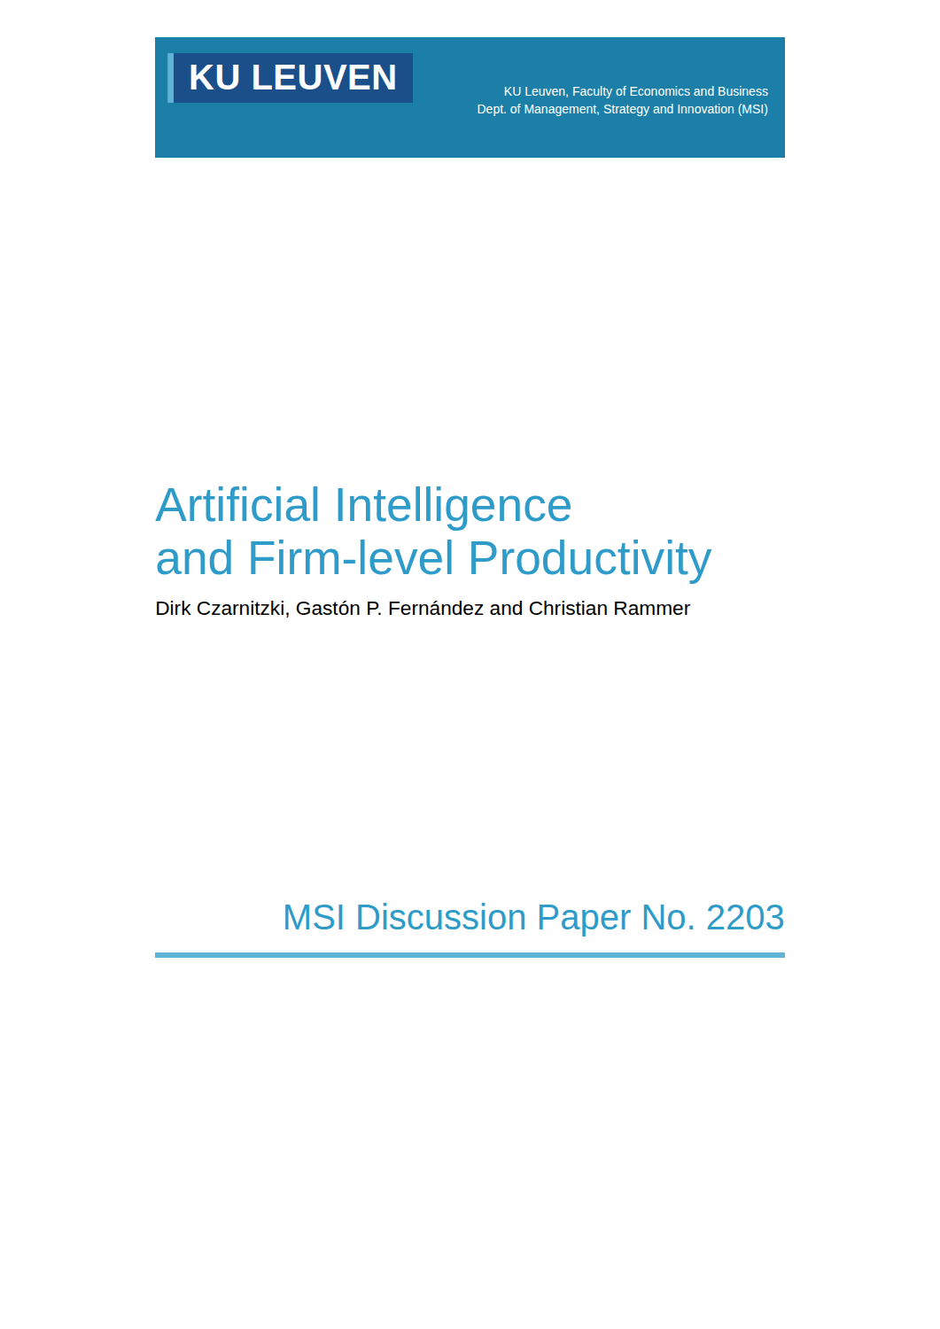KU LEUVEN
KU Leuven, Faculty of Economics and Business
Dept. of Management, Strategy and Innovation (MSI)
Artificial Intelligence
and Firm-level Productivity
Dirk Czarnitzki, Gastón P. Fernández and Christian Rammer
MSI Discussion Paper No. 2203